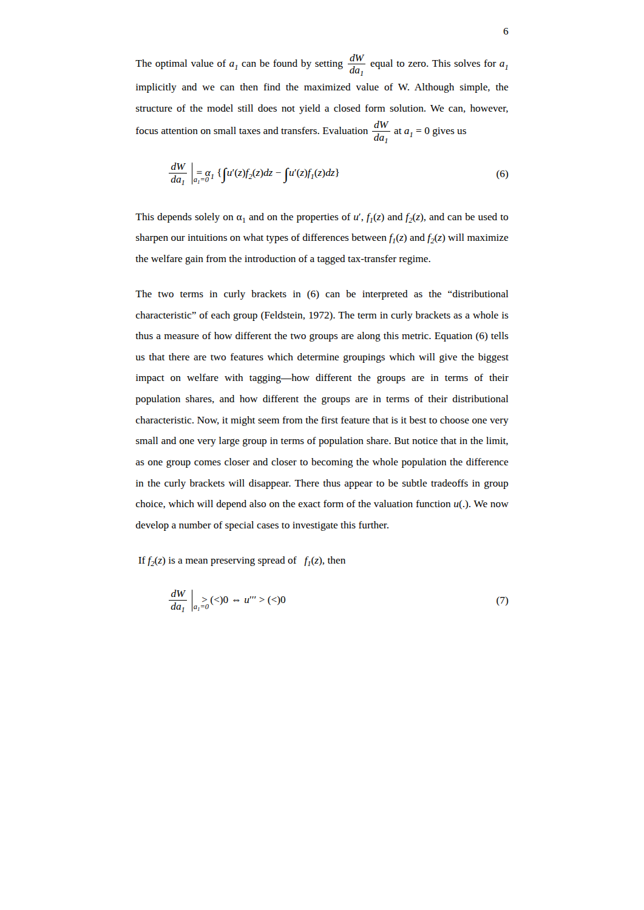6
The optimal value of a1 can be found by setting dW da1 equal to zero. This solves for a1 implicitly and we can then find the maximized value of W. Although simple, the structure of the model still does not yield a closed form solution. We can, however, focus attention on small taxes and transfers. Evaluation dW da1 at a1 = 0 gives us
dW da1 a1=0 = α1 {∫u′(z) f2(z) dz − ∫u′(z) f1(z) dz}
(6)
This depends solely on α1 and on the properties of u′, f1(z) and f2(z), and can be used to sharpen our intuitions on what types of differences between f1(z) and f2(z) will maximize the welfare gain from the introduction of a tagged tax-transfer regime.
The two terms in curly brackets in (6) can be interpreted as the “distributional characteristic” of each group (Feldstein, 1972). The term in curly brackets as a whole is thus a measure of how different the two groups are along this metric. Equation (6) tells us that there are two features which determine groupings which will give the biggest impact on welfare with tagging—how different the groups are in terms of their population shares, and how different the groups are in terms of their distributional characteristic. Now, it might seem from the first feature that is it best to choose one very small and one very large group in terms of population share. But notice that in the limit, as one group comes closer and closer to becoming the whole population the difference in the curly brackets will disappear. There thus appear to be subtle tradeoffs in group choice, which will depend also on the exact form of the valuation function u(.). We now develop a number of special cases to investigate this further.
If f2(z) is a mean preserving spread of f1(z), then
dW da1 a1=0 > (<)0 ⇔ u′′′ > (<)0
(7)